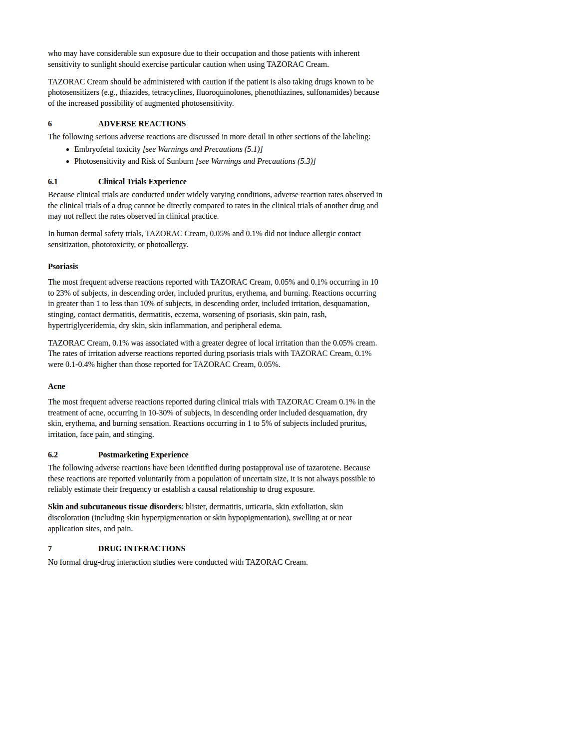who may have considerable sun exposure due to their occupation and those patients with inherent sensitivity to sunlight should exercise particular caution when using TAZORAC Cream.
TAZORAC Cream should be administered with caution if the patient is also taking drugs known to be photosensitizers (e.g., thiazides, tetracyclines, fluoroquinolones, phenothiazines, sulfonamides) because of the increased possibility of augmented photosensitivity.
6 ADVERSE REACTIONS
The following serious adverse reactions are discussed in more detail in other sections of the labeling:
Embryofetal toxicity [see Warnings and Precautions (5.1)]
Photosensitivity and Risk of Sunburn [see Warnings and Precautions (5.3)]
6.1 Clinical Trials Experience
Because clinical trials are conducted under widely varying conditions, adverse reaction rates observed in the clinical trials of a drug cannot be directly compared to rates in the clinical trials of another drug and may not reflect the rates observed in clinical practice.
In human dermal safety trials, TAZORAC Cream, 0.05% and 0.1% did not induce allergic contact sensitization, phototoxicity, or photoallergy.
Psoriasis
The most frequent adverse reactions reported with TAZORAC Cream, 0.05% and 0.1% occurring in 10 to 23% of subjects, in descending order, included pruritus, erythema, and burning. Reactions occurring in greater than 1 to less than 10% of subjects, in descending order, included irritation, desquamation, stinging, contact dermatitis, dermatitis, eczema, worsening of psoriasis, skin pain, rash, hypertriglyceridemia, dry skin, skin inflammation, and peripheral edema.
TAZORAC Cream, 0.1% was associated with a greater degree of local irritation than the 0.05% cream. The rates of irritation adverse reactions reported during psoriasis trials with TAZORAC Cream, 0.1% were 0.1-0.4% higher than those reported for TAZORAC Cream, 0.05%.
Acne
The most frequent adverse reactions reported during clinical trials with TAZORAC Cream 0.1% in the treatment of acne, occurring in 10-30% of subjects, in descending order included desquamation, dry skin, erythema, and burning sensation. Reactions occurring in 1 to 5% of subjects included pruritus, irritation, face pain, and stinging.
6.2 Postmarketing Experience
The following adverse reactions have been identified during postapproval use of tazarotene. Because these reactions are reported voluntarily from a population of uncertain size, it is not always possible to reliably estimate their frequency or establish a causal relationship to drug exposure.
Skin and subcutaneous tissue disorders: blister, dermatitis, urticaria, skin exfoliation, skin discoloration (including skin hyperpigmentation or skin hypopigmentation), swelling at or near application sites, and pain.
7 DRUG INTERACTIONS
No formal drug-drug interaction studies were conducted with TAZORAC Cream.